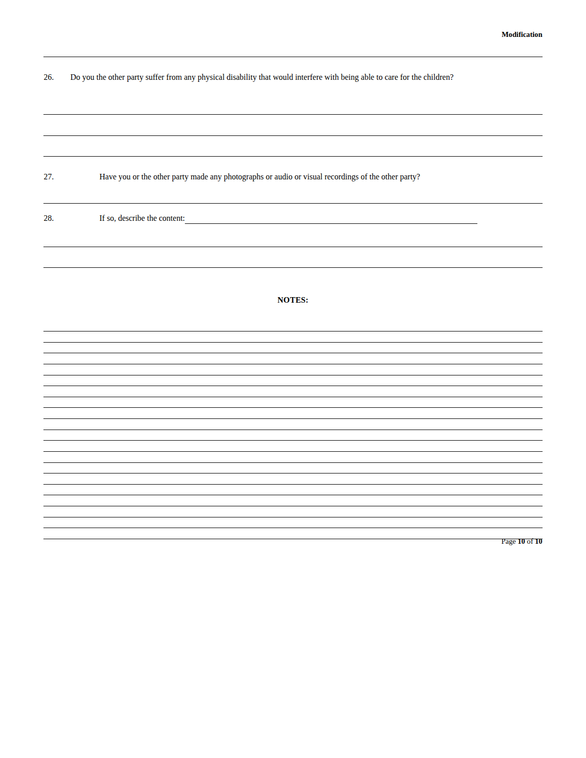Modification
26.
Do you the other party suffer from any physical disability that would interfere with being able to care for the children?
27.
Have you or the other party made any photographs or audio or visual recordings of the other party?
28.
If so, describe the content:
NOTES:
Page 10 of 10